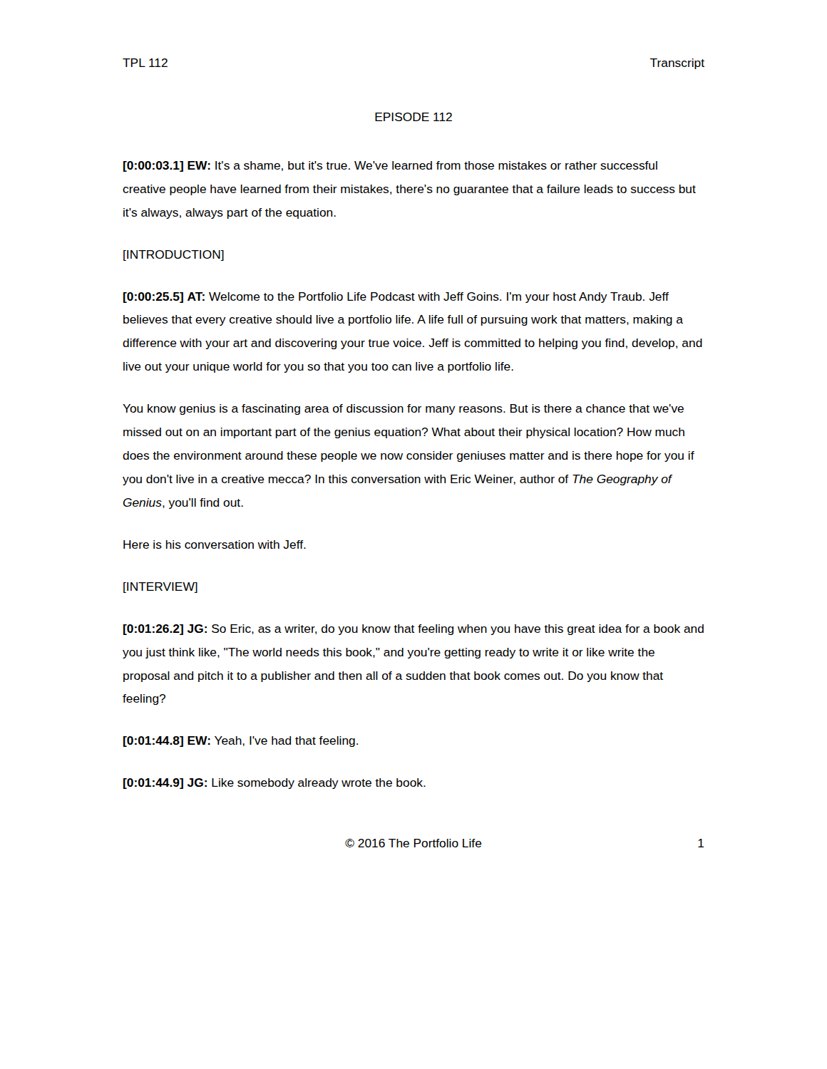TPL 112 Transcript
EPISODE 112
[0:00:03.1] EW: It's a shame, but it's true. We've learned from those mistakes or rather successful creative people have learned from their mistakes, there's no guarantee that a failure leads to success but it's always, always part of the equation.
[INTRODUCTION]
[0:00:25.5] AT: Welcome to the Portfolio Life Podcast with Jeff Goins. I'm your host Andy Traub. Jeff believes that every creative should live a portfolio life. A life full of pursuing work that matters, making a difference with your art and discovering your true voice. Jeff is committed to helping you find, develop, and live out your unique world for you so that you too can live a portfolio life.
You know genius is a fascinating area of discussion for many reasons. But is there a chance that we've missed out on an important part of the genius equation? What about their physical location? How much does the environment around these people we now consider geniuses matter and is there hope for you if you don't live in a creative mecca? In this conversation with Eric Weiner, author of The Geography of Genius, you'll find out.
Here is his conversation with Jeff.
[INTERVIEW]
[0:01:26.2] JG: So Eric, as a writer, do you know that feeling when you have this great idea for a book and you just think like, "The world needs this book," and you're getting ready to write it or like write the proposal and pitch it to a publisher and then all of a sudden that book comes out. Do you know that feeling?
[0:01:44.8] EW: Yeah, I've had that feeling.
[0:01:44.9] JG: Like somebody already wrote the book.
© 2016 The Portfolio Life 1